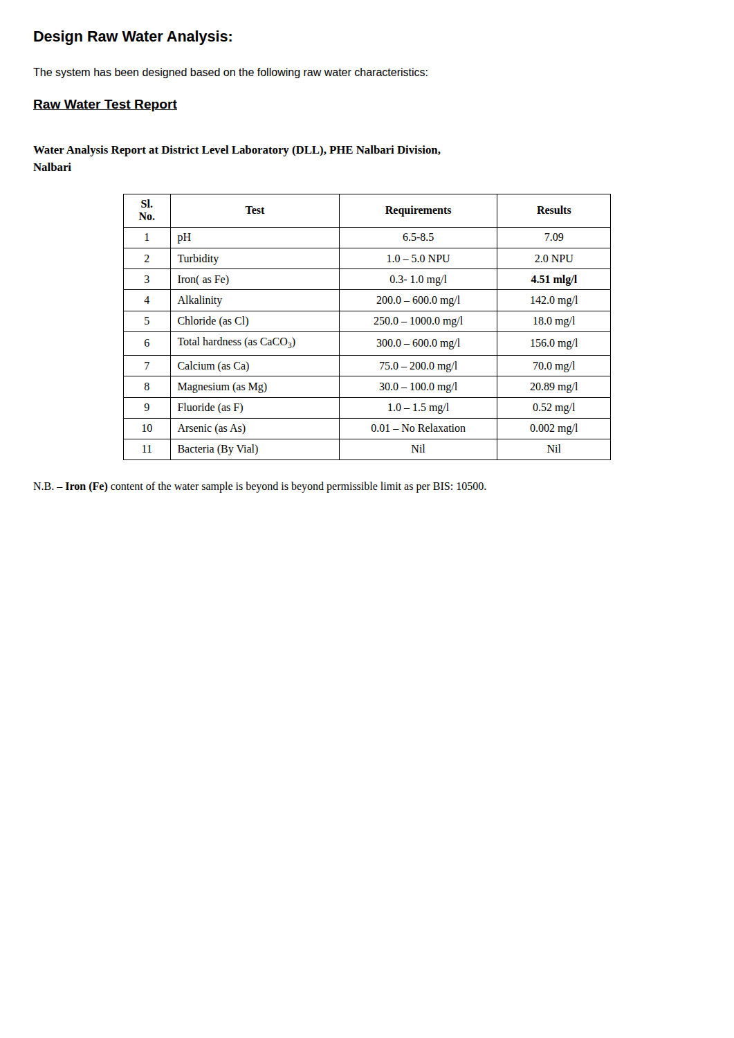Design Raw Water Analysis:
The system has been designed based on the following raw water characteristics:
Raw Water Test Report
Water Analysis Report at District Level Laboratory (DLL), PHE Nalbari Division,
Nalbari
| Sl. No. | Test | Requirements | Results |
| --- | --- | --- | --- |
| 1 | pH | 6.5-8.5 | 7.09 |
| 2 | Turbidity | 1.0 – 5.0 NPU | 2.0 NPU |
| 3 | Iron( as Fe) | 0.3- 1.0 mg/l | 4.51 mlg/l |
| 4 | Alkalinity | 200.0 – 600.0 mg/l | 142.0 mg/l |
| 5 | Chloride (as Cl) | 250.0 – 1000.0 mg/l | 18.0 mg/l |
| 6 | Total hardness (as CaCO 3 ) | 300.0 – 600.0 mg/l | 156.0 mg/l |
| 7 | Calcium (as Ca) | 75.0 – 200.0 mg/l | 70.0 mg/l |
| 8 | Magnesium (as Mg) | 30.0 – 100.0 mg/l | 20.89 mg/l |
| 9 | Fluoride (as F) | 1.0 – 1.5 mg/l | 0.52 mg/l |
| 10 | Arsenic (as As) | 0.01 – No Relaxation | 0.002 mg/l |
| 11 | Bacteria (By Vial) | Nil | Nil |
N.B. – Iron (Fe) content of the water sample is beyond is beyond permissible limit as per BIS: 10500.